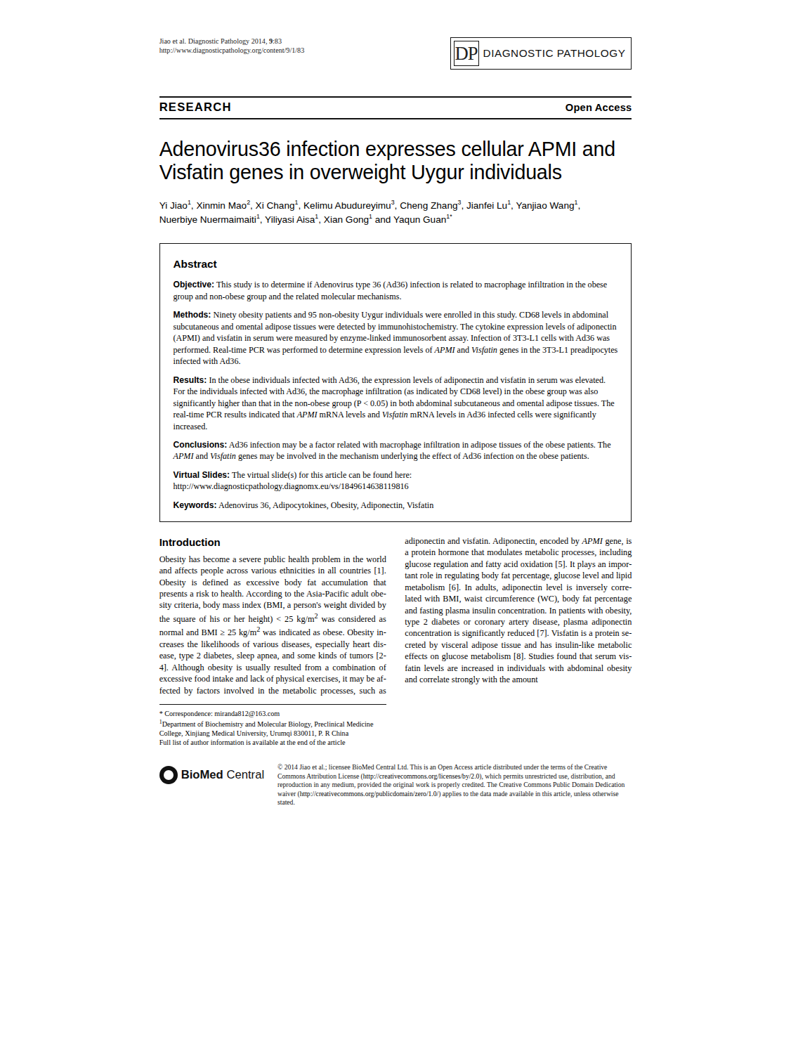Jiao et al. Diagnostic Pathology 2014, 9:83
http://www.diagnosticpathology.org/content/9/1/83
DP
DIAGNOSTIC PATHOLOGY
Research
Open Access
Adenovirus36 infection expresses cellular APMI and Visfatin genes in overweight Uygur individuals
Yi Jiao1, Xinmin Mao2, Xi Chang1, Kelimu Abudureyimu3, Cheng Zhang3, Jianfei Lu1, Yanjiao Wang1,
Nuerbiye Nuermaimaiti1, Yiliyasi Aisa1, Xian Gong1 and Yaqun Guan1*
Abstract
Objective: This study is to determine if Adenovirus type 36 (Ad36) infection is related to macrophage infiltration in the obese group and non-obese group and the related molecular mechanisms.
Methods: Ninety obesity patients and 95 non-obesity Uygur individuals were enrolled in this study. CD68 levels in abdominal subcutaneous and omental adipose tissues were detected by immunohistochemistry. The cytokine expression levels of adiponectin (APMI) and visfatin in serum were measured by enzyme-linked immunosorbent assay. Infection of 3T3-L1 cells with Ad36 was performed. Real-time PCR was performed to determine expression levels of APMI and Visfatin genes in the 3T3-L1 preadipocytes infected with Ad36.
Results: In the obese individuals infected with Ad36, the expression levels of adiponectin and visfatin in serum was elevated. For the individuals infected with Ad36, the macrophage infiltration (as indicated by CD68 level) in the obese group was also significantly higher than that in the non-obese group (P < 0.05) in both abdominal subcutaneous and omental adipose tissues. The real-time PCR results indicated that APMI mRNA levels and Visfatin mRNA levels in Ad36 infected cells were significantly increased.
Conclusions: Ad36 infection may be a factor related with macrophage infiltration in adipose tissues of the obese patients. The APMI and Visfatin genes may be involved in the mechanism underlying the effect of Ad36 infection on the obese patients.
Virtual Slides: The virtual slide(s) for this article can be found here: http://www.diagnosticpathology.diagnomx.eu/vs/1849614638119816
Keywords: Adenovirus 36, Adipocytokines, Obesity, Adiponectin, Visfatin
Introduction
Obesity has become a severe public health problem in the world and affects people across various ethnicities in all countries [1]. Obesity is defined as excessive body fat accumulation that presents a risk to health. According to the Asia-Pacific adult obesity criteria, body mass index (BMI, a person's weight divided by the square of his or her height) < 25 kg/m2 was considered as normal and BMI ≥ 25 kg/m2 was indicated as obese. Obesity increases the likelihoods of various diseases, especially heart disease, type 2 diabetes, sleep apnea, and some kinds of tumors [2-4]. Although obesity is usually resulted from a combination of excessive food intake and lack of physical exercises, it may be affected by factors involved in the metabolic processes, such as adiponectin and visfatin. Adiponectin, encoded by APMI gene, is a protein hormone that modulates metabolic processes, including glucose regulation and fatty acid oxidation [5]. It plays an important role in regulating body fat percentage, glucose level and lipid metabolism [6]. In adults, adiponectin level is inversely correlated with BMI, waist circumference (WC), body fat percentage and fasting plasma insulin concentration. In patients with obesity, type 2 diabetes or coronary artery disease, plasma adiponectin concentration is significantly reduced [7]. Visfatin is a protein secreted by visceral adipose tissue and has insulin-like metabolic effects on glucose metabolism [8]. Studies found that serum visfatin levels are increased in individuals with abdominal obesity and correlate strongly with the amount
* Correspondence: miranda812@163.com
1Department of Biochemistry and Molecular Biology, Preclinical Medicine College, Xinjiang Medical University, Urumqi 830011, P. R China
Full list of author information is available at the end of the article
BioMed Central
© 2014 Jiao et al.; licensee BioMed Central Ltd. This is an Open Access article distributed under the terms of the Creative Commons Attribution License (http://creativecommons.org/licenses/by/2.0), which permits unrestricted use, distribution, and reproduction in any medium, provided the original work is properly credited. The Creative Commons Public Domain Dedication waiver (http://creativecommons.org/publicdomain/zero/1.0/) applies to the data made available in this article, unless otherwise stated.